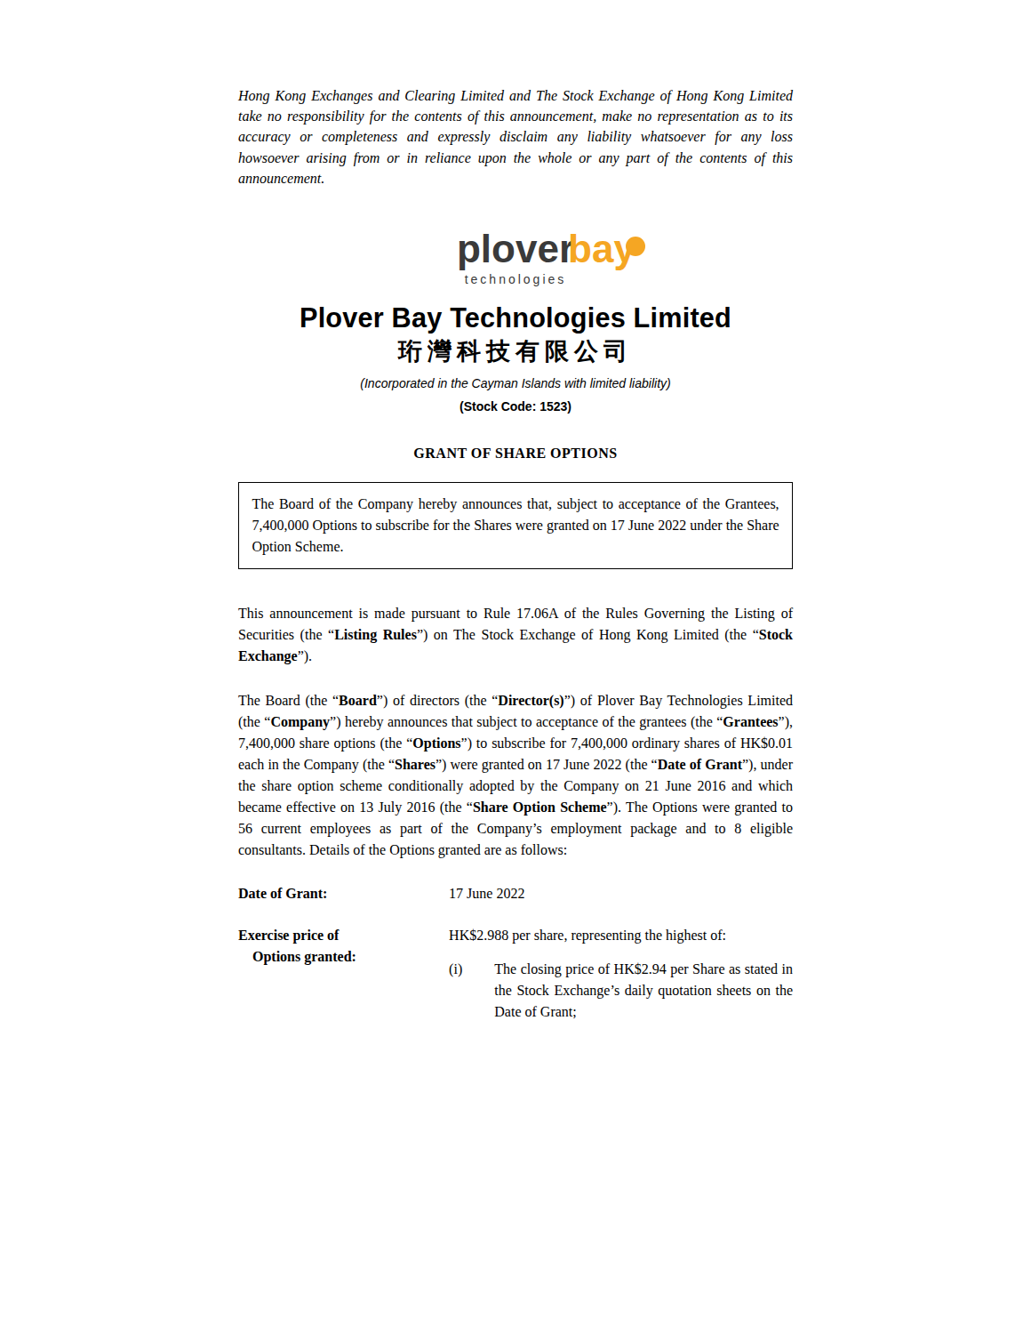Hong Kong Exchanges and Clearing Limited and The Stock Exchange of Hong Kong Limited take no responsibility for the contents of this announcement, make no representation as to its accuracy or completeness and expressly disclaim any liability whatsoever for any loss howsoever arising from or in reliance upon the whole or any part of the contents of this announcement.
plover bay technologies
Plover Bay Technologies Limited
珩灣科技有限公司
(Incorporated in the Cayman Islands with limited liability)
(Stock Code: 1523)
GRANT OF SHARE OPTIONS
The Board of the Company hereby announces that, subject to acceptance of the Grantees, 7,400,000 Options to subscribe for the Shares were granted on 17 June 2022 under the Share Option Scheme.
This announcement is made pursuant to Rule 17.06A of the Rules Governing the Listing of Securities (the “Listing Rules”) on The Stock Exchange of Hong Kong Limited (the “Stock Exchange”).
The Board (the “Board”) of directors (the “Director(s)”) of Plover Bay Technologies Limited (the “Company”) hereby announces that subject to acceptance of the grantees (the “Grantees”), 7,400,000 share options (the “Options”) to subscribe for 7,400,000 ordinary shares of HK$0.01 each in the Company (the “Shares”) were granted on 17 June 2022 (the “Date of Grant”), under the share option scheme conditionally adopted by the Company on 21 June 2016 and which became effective on 13 July 2016 (the “Share Option Scheme”). The Options were granted to 56 current employees as part of the Company’s employment package and to 8 eligible consultants. Details of the Options granted are as follows:
| Date of Grant: | 17 June 2022 |
| Exercise price of Options granted: | HK$2.988 per share, representing the highest of: (i) The closing price of HK$2.94 per Share as stated in the Stock Exchange’s daily quotation sheets on the Date of Grant; |